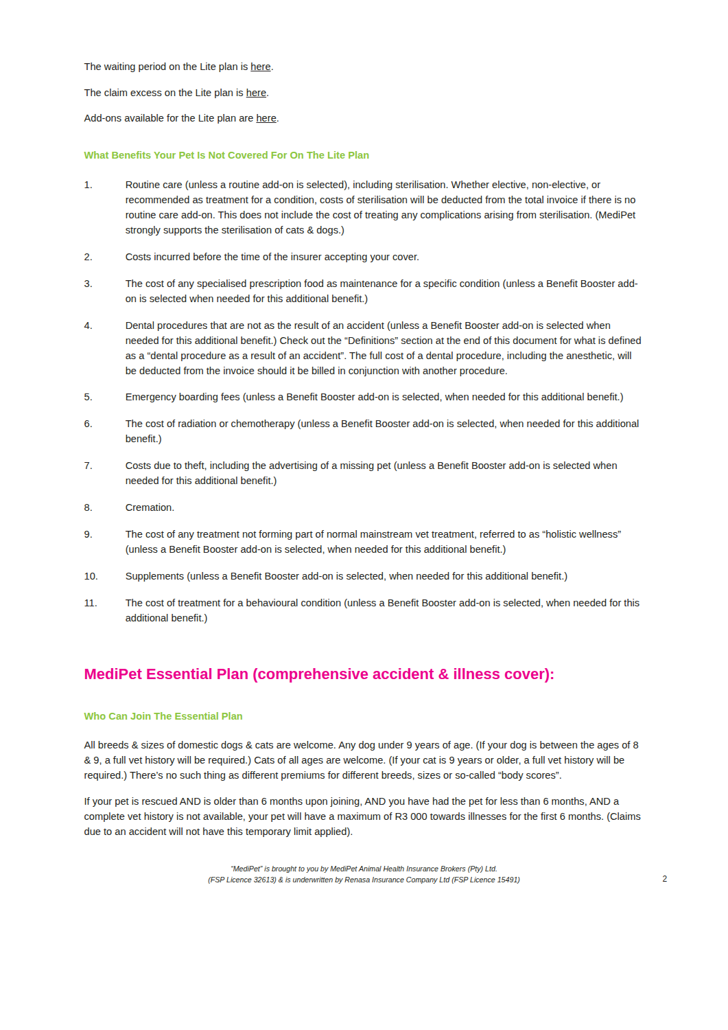The waiting period on the Lite plan is here.
The claim excess on the Lite plan is here.
Add-ons available for the Lite plan are here.
What Benefits Your Pet Is Not Covered For On The Lite Plan
Routine care (unless a routine add-on is selected), including sterilisation. Whether elective, non-elective, or recommended as treatment for a condition, costs of sterilisation will be deducted from the total invoice if there is no routine care add-on. This does not include the cost of treating any complications arising from sterilisation. (MediPet strongly supports the sterilisation of cats & dogs.)
Costs incurred before the time of the insurer accepting your cover.
The cost of any specialised prescription food as maintenance for a specific condition (unless a Benefit Booster add-on is selected when needed for this additional benefit.)
Dental procedures that are not as the result of an accident (unless a Benefit Booster add-on is selected when needed for this additional benefit.) Check out the “Definitions” section at the end of this document for what is defined as a “dental procedure as a result of an accident”. The full cost of a dental procedure, including the anesthetic, will be deducted from the invoice should it be billed in conjunction with another procedure.
Emergency boarding fees (unless a Benefit Booster add-on is selected, when needed for this additional benefit.)
The cost of radiation or chemotherapy (unless a Benefit Booster add-on is selected, when needed for this additional benefit.)
Costs due to theft, including the advertising of a missing pet (unless a Benefit Booster add-on is selected when needed for this additional benefit.)
Cremation.
The cost of any treatment not forming part of normal mainstream vet treatment, referred to as “holistic wellness” (unless a Benefit Booster add-on is selected, when needed for this additional benefit.)
Supplements (unless a Benefit Booster add-on is selected, when needed for this additional benefit.)
The cost of treatment for a behavioural condition (unless a Benefit Booster add-on is selected, when needed for this additional benefit.)
MediPet Essential Plan (comprehensive accident & illness cover):
Who Can Join The Essential Plan
All breeds & sizes of domestic dogs & cats are welcome. Any dog under 9 years of age. (If your dog is between the ages of 8 & 9, a full vet history will be required.) Cats of all ages are welcome. (If your cat is 9 years or older, a full vet history will be required.) There’s no such thing as different premiums for different breeds, sizes or so-called “body scores”.
If your pet is rescued AND is older than 6 months upon joining, AND you have had the pet for less than 6 months, AND a complete vet history is not available, your pet will have a maximum of R3 000 towards illnesses for the first 6 months. (Claims due to an accident will not have this temporary limit applied).
“MediPet” is brought to you by MediPet Animal Health Insurance Brokers (Pty) Ltd.
(FSP Licence 32613) & is underwritten by Renasa Insurance Company Ltd (FSP Licence 15491) 2